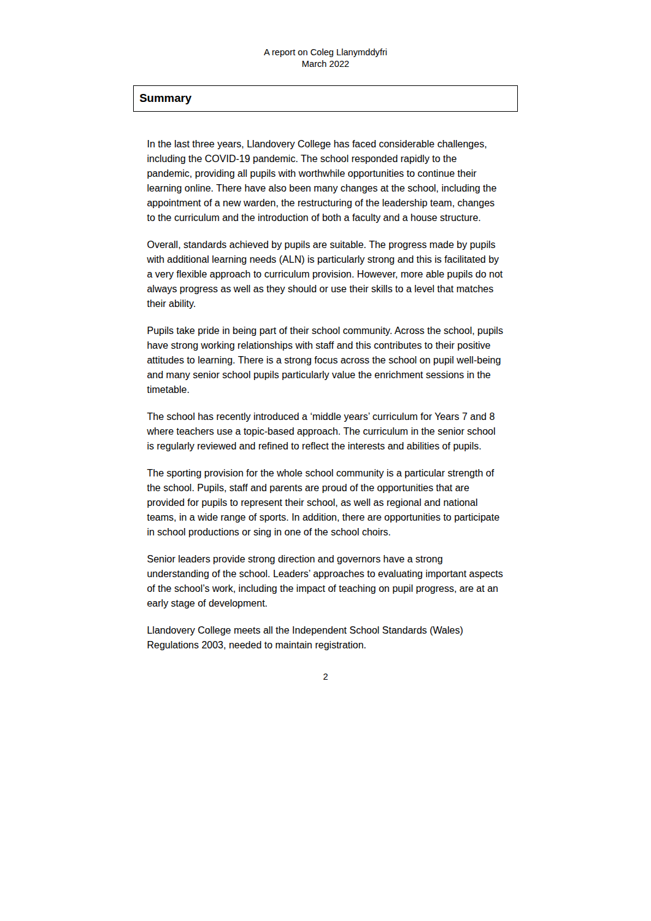A report on Coleg Llanymddyfri
March 2022
Summary
In the last three years, Llandovery College has faced considerable challenges, including the COVID-19 pandemic. The school responded rapidly to the pandemic, providing all pupils with worthwhile opportunities to continue their learning online. There have also been many changes at the school, including the appointment of a new warden, the restructuring of the leadership team, changes to the curriculum and the introduction of both a faculty and a house structure.
Overall, standards achieved by pupils are suitable. The progress made by pupils with additional learning needs (ALN) is particularly strong and this is facilitated by a very flexible approach to curriculum provision. However, more able pupils do not always progress as well as they should or use their skills to a level that matches their ability.
Pupils take pride in being part of their school community. Across the school, pupils have strong working relationships with staff and this contributes to their positive attitudes to learning. There is a strong focus across the school on pupil well-being and many senior school pupils particularly value the enrichment sessions in the timetable.
The school has recently introduced a ‘middle years’ curriculum for Years 7 and 8 where teachers use a topic-based approach. The curriculum in the senior school is regularly reviewed and refined to reflect the interests and abilities of pupils.
The sporting provision for the whole school community is a particular strength of the school. Pupils, staff and parents are proud of the opportunities that are provided for pupils to represent their school, as well as regional and national teams, in a wide range of sports. In addition, there are opportunities to participate in school productions or sing in one of the school choirs.
Senior leaders provide strong direction and governors have a strong understanding of the school. Leaders’ approaches to evaluating important aspects of the school’s work, including the impact of teaching on pupil progress, are at an early stage of development.
Llandovery College meets all the Independent School Standards (Wales) Regulations 2003, needed to maintain registration.
2